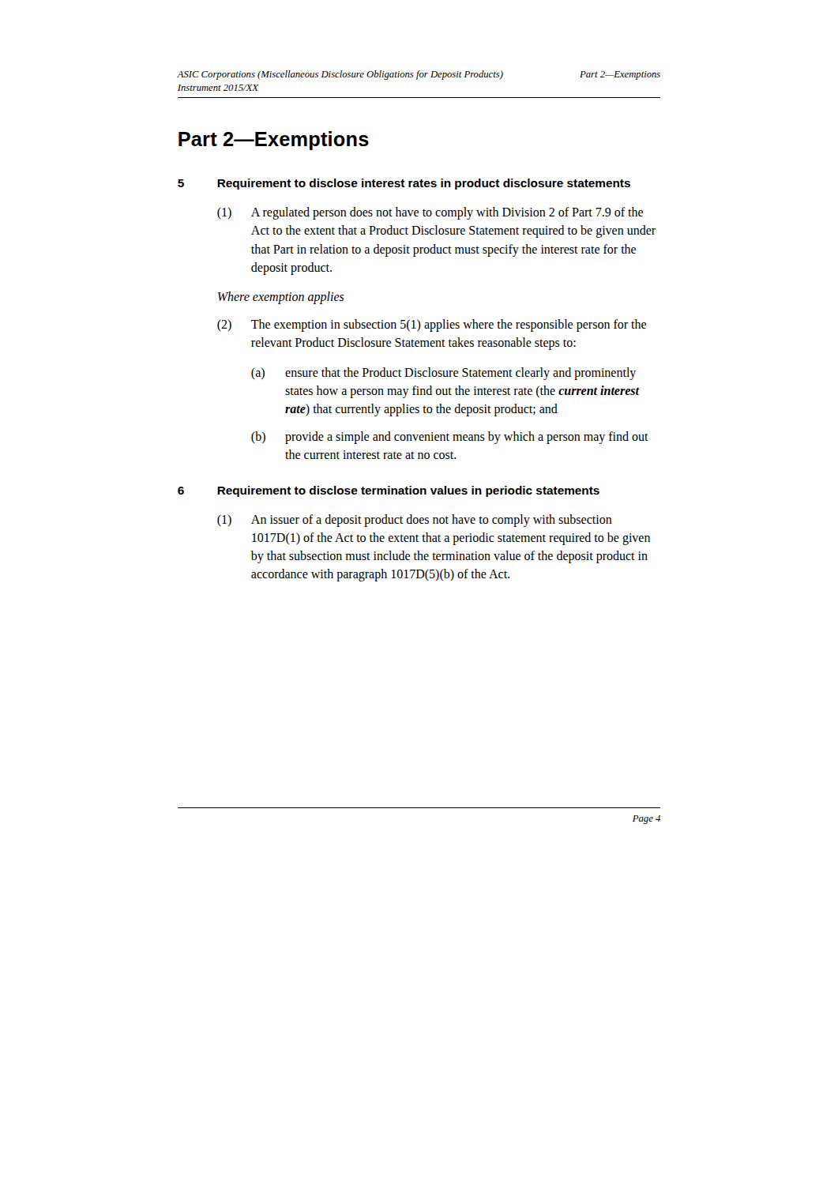ASIC Corporations (Miscellaneous Disclosure Obligations for Deposit Products) Instrument 2015/XX
Part 2—Exemptions
Part 2—Exemptions
5 Requirement to disclose interest rates in product disclosure statements
(1) A regulated person does not have to comply with Division 2 of Part 7.9 of the Act to the extent that a Product Disclosure Statement required to be given under that Part in relation to a deposit product must specify the interest rate for the deposit product.
Where exemption applies
(2) The exemption in subsection 5(1) applies where the responsible person for the relevant Product Disclosure Statement takes reasonable steps to:
(a) ensure that the Product Disclosure Statement clearly and prominently states how a person may find out the interest rate (the current interest rate) that currently applies to the deposit product; and
(b) provide a simple and convenient means by which a person may find out the current interest rate at no cost.
6 Requirement to disclose termination values in periodic statements
(1) An issuer of a deposit product does not have to comply with subsection 1017D(1) of the Act to the extent that a periodic statement required to be given by that subsection must include the termination value of the deposit product in accordance with paragraph 1017D(5)(b) of the Act.
Page 4